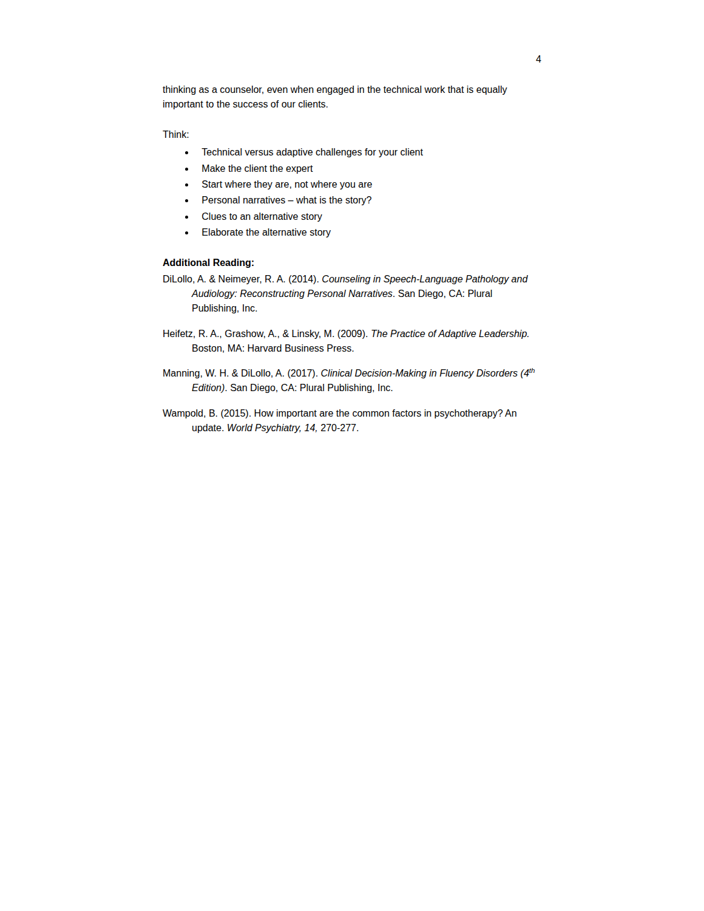4
thinking as a counselor, even when engaged in the technical work that is equally important to the success of our clients.
Think:
Technical versus adaptive challenges for your client
Make the client the expert
Start where they are, not where you are
Personal narratives – what is the story?
Clues to an alternative story
Elaborate the alternative story
Additional Reading:
DiLollo, A. & Neimeyer, R. A. (2014). Counseling in Speech-Language Pathology and Audiology: Reconstructing Personal Narratives. San Diego, CA: Plural Publishing, Inc.
Heifetz, R. A., Grashow, A., & Linsky, M. (2009). The Practice of Adaptive Leadership. Boston, MA: Harvard Business Press.
Manning, W. H. & DiLollo, A. (2017). Clinical Decision-Making in Fluency Disorders (4th Edition). San Diego, CA: Plural Publishing, Inc.
Wampold, B. (2015). How important are the common factors in psychotherapy? An update. World Psychiatry, 14, 270-277.